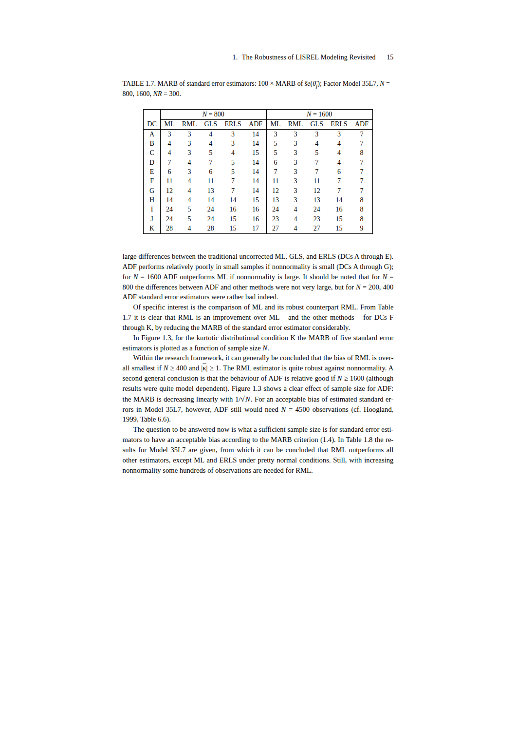1. The Robustness of LISREL Modeling Revisited15
TABLE 1.7. MARB of standard error estimators: 100 × MARB of ŝe(θ̂j); Factor Model 35L7, N = 800, 1600, NR = 300.
| | N = 800 | N = 1600 |
| DC | ML | RML | GLS | ERLS | ADF | ML | RML | GLS | ERLS | ADF |
| A | 3 | 3 | 4 | 3 | 14 | 3 | 3 | 3 | 3 | 7 |
| B | 4 | 3 | 4 | 3 | 14 | 5 | 3 | 4 | 4 | 7 |
| C | 4 | 3 | 5 | 4 | 15 | 5 | 3 | 5 | 4 | 8 |
| D | 7 | 4 | 7 | 5 | 14 | 6 | 3 | 7 | 4 | 7 |
| E | 6 | 3 | 6 | 5 | 14 | 7 | 3 | 7 | 6 | 7 |
| F | 11 | 4 | 11 | 7 | 14 | 11 | 3 | 11 | 7 | 7 |
| G | 12 | 4 | 13 | 7 | 14 | 12 | 3 | 12 | 7 | 7 |
| H | 14 | 4 | 14 | 14 | 15 | 13 | 3 | 13 | 14 | 8 |
| I | 24 | 5 | 24 | 16 | 16 | 24 | 4 | 24 | 16 | 8 |
| J | 24 | 5 | 24 | 15 | 16 | 23 | 4 | 23 | 15 | 8 |
| K | 28 | 4 | 28 | 15 | 17 | 27 | 4 | 27 | 15 | 9 |
large differences between the traditional uncorrected ML, GLS, and ERLS (DCs A through E). ADF performs relatively poorly in small samples if nonnormality is small (DCs A through G); for N = 1600 ADF outperforms ML if nonnormality is large. It should be noted that for N = 800 the differences between ADF and other methods were not very large, but for N = 200, 400 ADF standard error estimators were rather bad indeed.
Of specific interest is the comparison of ML and its robust counterpart RML. From Table 1.7 it is clear that RML is an improvement over ML – and the other methods – for DCs F through K, by reducing the MARB of the standard error estimator considerably.
In Figure 1.3, for the kurtotic distributional condition K the MARB of five standard error estimators is plotted as a function of sample size N.
Within the research framework, it can generally be concluded that the bias of RML is overall smallest if N ≥ 400 and |κ| ≥ 1. The RML estimator is quite robust against nonnormality. A second general conclusion is that the behaviour of ADF is relative good if N ≥ 1600 (although results were quite model dependent). Figure 1.3 shows a clear effect of sample size for ADF: the MARB is decreasing linearly with 1/√N. For an acceptable bias of estimated standard errors in Model 35L7, however, ADF still would need N = 4500 observations (cf. Hoogland, 1999, Table 6.6).
The question to be answered now is what a sufficient sample size is for standard error estimators to have an acceptable bias according to the MARB criterion (1.4). In Table 1.8 the results for Model 35L7 are given, from which it can be concluded that RML outperforms all other estimators, except ML and ERLS under pretty normal conditions. Still, with increasing nonnormality some hundreds of observations are needed for RML.